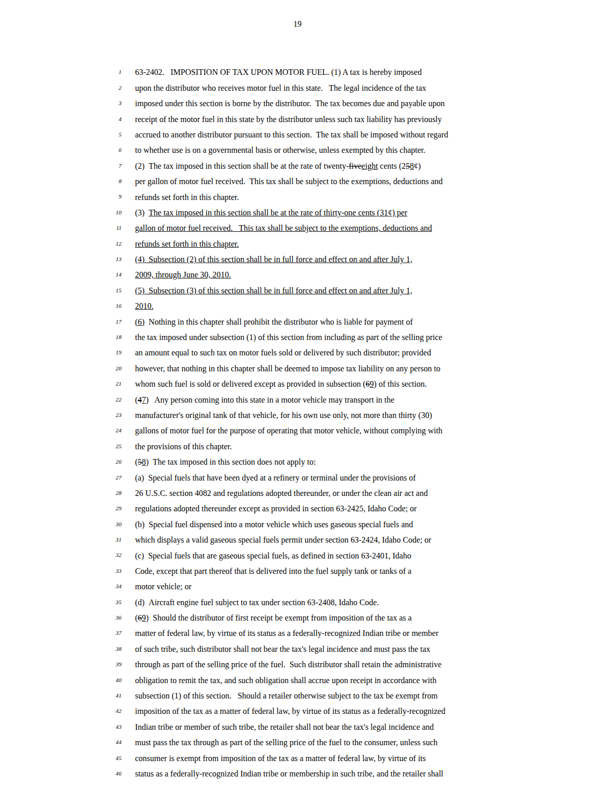19
63-2402. IMPOSITION OF TAX UPON MOTOR FUEL. (1) A tax is hereby imposed
upon the distributor who receives motor fuel in this state. The legal incidence of the tax
imposed under this section is borne by the distributor. The tax becomes due and payable upon
receipt of the motor fuel in this state by the distributor unless such tax liability has previously
accrued to another distributor pursuant to this section. The tax shall be imposed without regard
to whether use is on a governmental basis or otherwise, unless exempted by this chapter.
(2) The tax imposed in this section shall be at the rate of twenty-fiveeight cents (258¢)
per gallon of motor fuel received. This tax shall be subject to the exemptions, deductions and
refunds set forth in this chapter.
(3) The tax imposed in this section shall be at the rate of thirty-one cents (31¢) per
gallon of motor fuel received. This tax shall be subject to the exemptions, deductions and
refunds set forth in this chapter.
(4) Subsection (2) of this section shall be in full force and effect on and after July 1,
2009, through June 30, 2010.
(5) Subsection (3) of this section shall be in full force and effect on and after July 1,
2010.
(6) Nothing in this chapter shall prohibit the distributor who is liable for payment of
the tax imposed under subsection (1) of this section from including as part of the selling price
an amount equal to such tax on motor fuels sold or delivered by such distributor; provided
however, that nothing in this chapter shall be deemed to impose tax liability on any person to
whom such fuel is sold or delivered except as provided in subsection (69) of this section.
(47) Any person coming into this state in a motor vehicle may transport in the
manufacturer's original tank of that vehicle, for his own use only, not more than thirty (30)
gallons of motor fuel for the purpose of operating that motor vehicle, without complying with
the provisions of this chapter.
(58) The tax imposed in this section does not apply to:
(a) Special fuels that have been dyed at a refinery or terminal under the provisions of
26 U.S.C. section 4082 and regulations adopted thereunder, or under the clean air act and
regulations adopted thereunder except as provided in section 63-2425, Idaho Code; or
(b) Special fuel dispensed into a motor vehicle which uses gaseous special fuels and
which displays a valid gaseous special fuels permit under section 63-2424, Idaho Code; or
(c) Special fuels that are gaseous special fuels, as defined in section 63-2401, Idaho
Code, except that part thereof that is delivered into the fuel supply tank or tanks of a
motor vehicle; or
(d) Aircraft engine fuel subject to tax under section 63-2408, Idaho Code.
(69) Should the distributor of first receipt be exempt from imposition of the tax as a
matter of federal law, by virtue of its status as a federally-recognized Indian tribe or member
of such tribe, such distributor shall not bear the tax's legal incidence and must pass the tax
through as part of the selling price of the fuel. Such distributor shall retain the administrative
obligation to remit the tax, and such obligation shall accrue upon receipt in accordance with
subsection (1) of this section. Should a retailer otherwise subject to the tax be exempt from
imposition of the tax as a matter of federal law, by virtue of its status as a federally-recognized
Indian tribe or member of such tribe, the retailer shall not bear the tax's legal incidence and
must pass the tax through as part of the selling price of the fuel to the consumer, unless such
consumer is exempt from imposition of the tax as a matter of federal law, by virtue of its
status as a federally-recognized Indian tribe or membership in such tribe, and the retailer shall